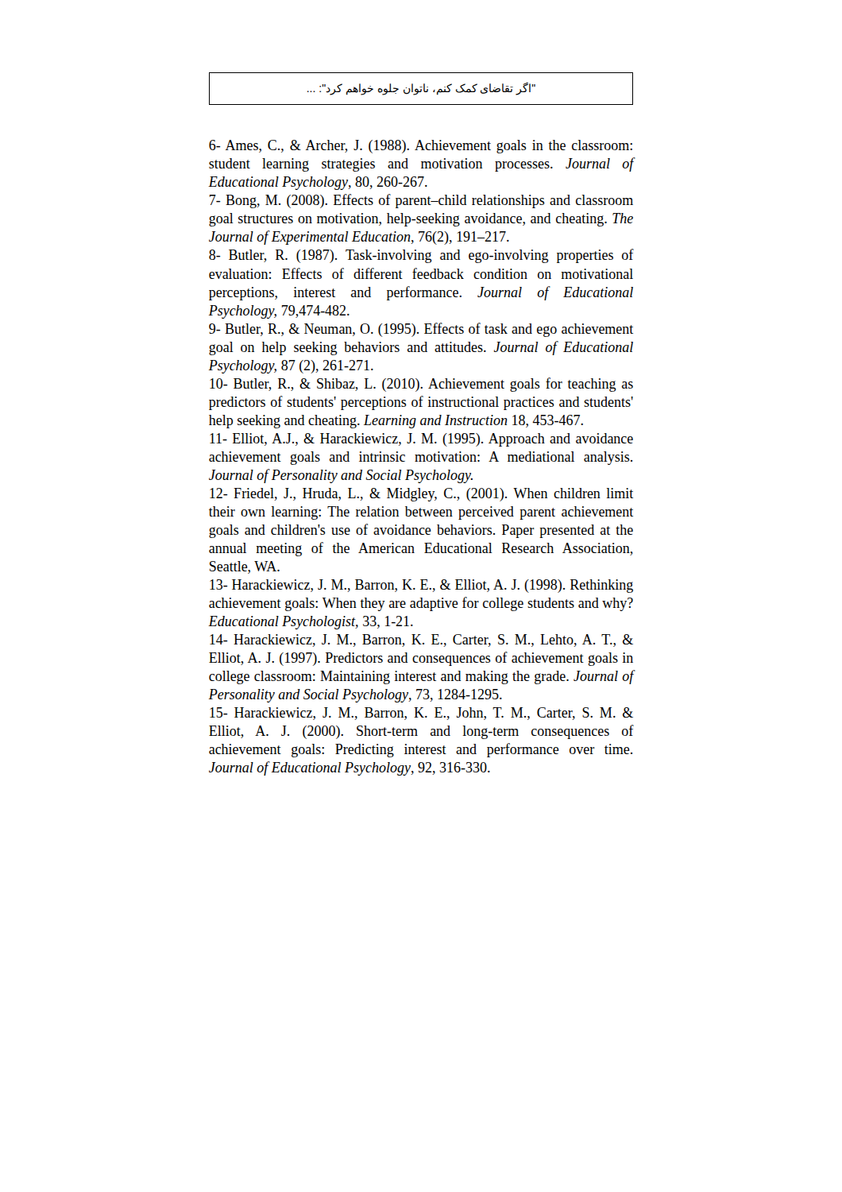"اگر تقاضای کمک کنم، ناتوان جلوه خواهم کرد": ...
6- Ames, C., & Archer, J. (1988). Achievement goals in the classroom: student learning strategies and motivation processes. Journal of Educational Psychology, 80, 260-267.
7- Bong, M. (2008). Effects of parent–child relationships and classroom goal structures on motivation, help-seeking avoidance, and cheating. The Journal of Experimental Education, 76(2), 191–217.
8- Butler, R. (1987). Task-involving and ego-involving properties of evaluation: Effects of different feedback condition on motivational perceptions, interest and performance. Journal of Educational Psychology, 79,474-482.
9- Butler, R., & Neuman, O. (1995). Effects of task and ego achievement goal on help seeking behaviors and attitudes. Journal of Educational Psychology, 87 (2), 261-271.
10- Butler, R., & Shibaz, L. (2010). Achievement goals for teaching as predictors of students' perceptions of instructional practices and students' help seeking and cheating. Learning and Instruction 18, 453-467.
11- Elliot, A.J., & Harackiewicz, J. M. (1995). Approach and avoidance achievement goals and intrinsic motivation: A mediational analysis. Journal of Personality and Social Psychology.
12- Friedel, J., Hruda, L., & Midgley, C., (2001). When children limit their own learning: The relation between perceived parent achievement goals and children's use of avoidance behaviors. Paper presented at the annual meeting of the American Educational Research Association, Seattle, WA.
13- Harackiewicz, J. M., Barron, K. E., & Elliot, A. J. (1998). Rethinking achievement goals: When they are adaptive for college students and why? Educational Psychologist, 33, 1-21.
14- Harackiewicz, J. M., Barron, K. E., Carter, S. M., Lehto, A. T., & Elliot, A. J. (1997). Predictors and consequences of achievement goals in college classroom: Maintaining interest and making the grade. Journal of Personality and Social Psychology, 73, 1284-1295.
15- Harackiewicz, J. M., Barron, K. E., John, T. M., Carter, S. M. & Elliot, A. J. (2000). Short-term and long-term consequences of achievement goals: Predicting interest and performance over time. Journal of Educational Psychology, 92, 316-330.